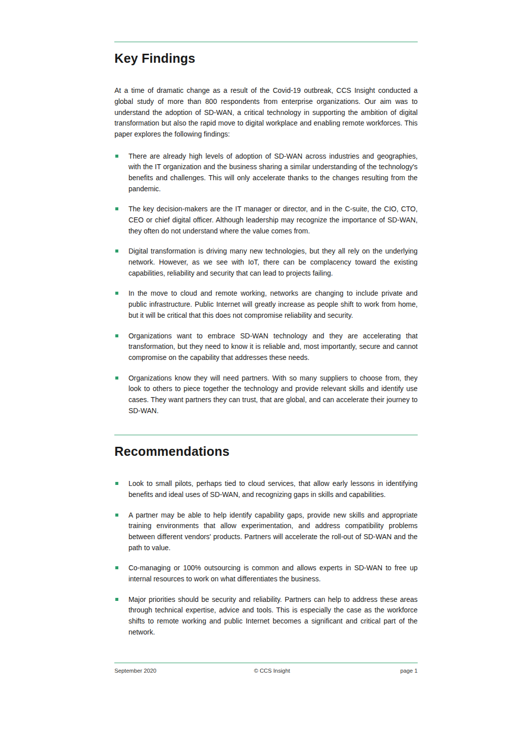Key Findings
At a time of dramatic change as a result of the Covid-19 outbreak, CCS Insight conducted a global study of more than 800 respondents from enterprise organizations. Our aim was to understand the adoption of SD-WAN, a critical technology in supporting the ambition of digital transformation but also the rapid move to digital workplace and enabling remote workforces. This paper explores the following findings:
There are already high levels of adoption of SD-WAN across industries and geographies, with the IT organization and the business sharing a similar understanding of the technology's benefits and challenges. This will only accelerate thanks to the changes resulting from the pandemic.
The key decision-makers are the IT manager or director, and in the C-suite, the CIO, CTO, CEO or chief digital officer. Although leadership may recognize the importance of SD-WAN, they often do not understand where the value comes from.
Digital transformation is driving many new technologies, but they all rely on the underlying network. However, as we see with IoT, there can be complacency toward the existing capabilities, reliability and security that can lead to projects failing.
In the move to cloud and remote working, networks are changing to include private and public infrastructure. Public Internet will greatly increase as people shift to work from home, but it will be critical that this does not compromise reliability and security.
Organizations want to embrace SD-WAN technology and they are accelerating that transformation, but they need to know it is reliable and, most importantly, secure and cannot compromise on the capability that addresses these needs.
Organizations know they will need partners. With so many suppliers to choose from, they look to others to piece together the technology and provide relevant skills and identify use cases. They want partners they can trust, that are global, and can accelerate their journey to SD-WAN.
Recommendations
Look to small pilots, perhaps tied to cloud services, that allow early lessons in identifying benefits and ideal uses of SD-WAN, and recognizing gaps in skills and capabilities.
A partner may be able to help identify capability gaps, provide new skills and appropriate training environments that allow experimentation, and address compatibility problems between different vendors' products. Partners will accelerate the roll-out of SD-WAN and the path to value.
Co-managing or 100% outsourcing is common and allows experts in SD-WAN to free up internal resources to work on what differentiates the business.
Major priorities should be security and reliability. Partners can help to address these areas through technical expertise, advice and tools. This is especially the case as the workforce shifts to remote working and public Internet becomes a significant and critical part of the network.
September 2020
© CCS Insight
page 1